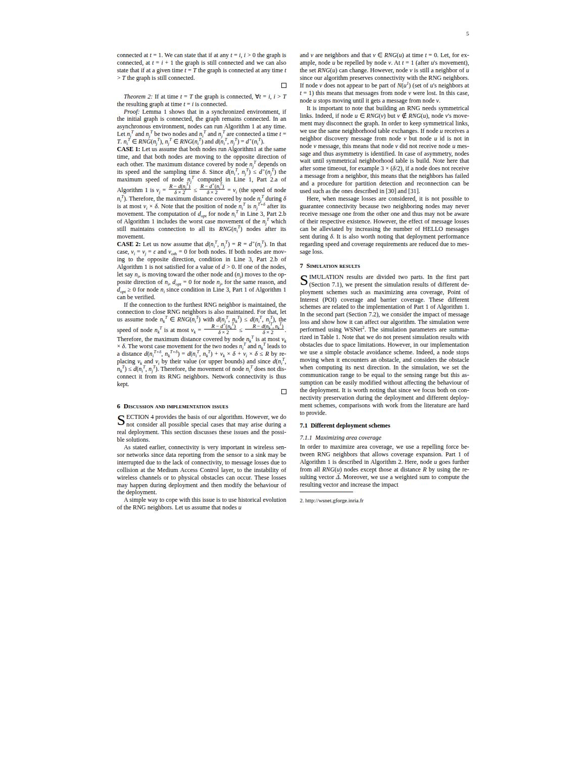5
connected at t = 1. We can state that if at any t = i, i > 0 the graph is connected, at t = i + 1 the graph is still connected and we can also state that if at a given time t = T the graph is connected at any time t > T the graph is still connected.
Theorem 2: If at time t = T the graph is connected, ∀t = i, i > T the resulting graph at time t = i is connected.
Proof: Lemma 1 shows that in a synchronized environment, if the initial graph is connected, the graph remains connected. In an asynchronous environment, nodes can run Algorithm 1 at any time. Let niT and njT be two nodes and niT and njT are connected a time t = T. niT ∈ RNG(njT), njT ∈ RNG(niT) and d(niT, njT) = d+(niT).
CASE 1: Let us assume that both nodes run Algorithm1 at the same time, and that both nodes are moving to the opposite direction of each other. The maximum distance covered by node njT depends on its speed and the sampling time δ. Since d(niT, njT) ≤ d+(njT) the maximum speed of node njT computed in Line 1, Part 2.a of Algorithm 1 is νj = R − d(njT) δ × 2 ≤ R − d+(niT) δ × 2 = νi (the speed of node niT). Therefore, the maximum distance covered by node njT during δ is at most νi × δ. Note that the position of node niT is njT+δ after its movement. The computation of dopt for node niT in Line 3, Part 2.b of Algorithm 1 includes the worst case movement of the njT which still maintains connection to all its RNG(niT) nodes after its movement.
CASE 2: Let us now assume that d(niT, njT) = R = d+(niT). In that case, νi = νj = ε and νoth = 0 for both nodes. If both nodes are moving to the opposite direction, condition in Line 3, Part 2.b of Algorithm 1 is not satisfied for a value of d > 0. If one of the nodes, let say ni, is moving toward the other node and (nj) moves to the opposite direction of ni, dopt = 0 for node nj, for the same reason, and dopt ≥ 0 for node ni since condition in Line 3, Part 1 of Algorithm 1 can be verified.
If the connection to the furthest RNG neighbor is maintained, the connection to close RNG neighbors is also maintained. For that, let us assume node nkT ∈ RNG(niT) with d(niT, nkT) ≤ d(niT, njT), the speed of node nkT is at most νk = R − d+(nkT) δ × 2 ≤ R − d(nkT, nkT) δ × 2. Therefore, the maximum distance covered by node nkT is at most νk × δ. The worst case movement for the two nodes niT and nkT leads to a distance d(niT+δ, nkT+δ) = d(niT, nkT) + νk × δ + νi × δ ≤ R by replacing νk and νi by their value (or upper bounds) and since d(niT, nkT) ≤ d(niT, njT). Therefore, the movement of node niT does not disconnect it from its RNG neighbors. Network connectivity is thus kept.
6 Discussion and implementation issues
SECTION 4 provides the basis of our algorithm. However, we do not consider all possible special cases that may arise during a real deployment. This section discusses these issues and the possible solutions.
As stated earlier, connectivity is very important in wireless sensor networks since data reporting from the sensor to a sink may be interrupted due to the lack of connectivity, to message losses due to collision at the Medium Access Control layer, to the instability of wireless channels or to physical obstacles can occur. These losses may happen during deployment and then modify the behaviour of the deployment.
A simple way to cope with this issue is to use historical evolution of the RNG neighbors. Let us assume that nodes u
and v are neighbors and that v ∈ RNG(u) at time t = 0. Let, for example, node u be repelled by node v. At t = 1 (after u's movement), the set RNG(u) can change. However, node v is still a neighbor of u since our algorithm preserves connectivity with the RNG neighbors. If node v does not appear to be part of N(u1) (set of u's neighbors at t = 1) this means that messages from node v were lost. In this case, node u stops moving until it gets a message from node v.
It is important to note that building an RNG needs symmetrical links. Indeed, if node u ∈ RNG(v) but v ∉ RNG(u), node v's movement may disconnect the graph. In order to keep symmetrical links, we use the same neighborhood table exchanges. If node u receives a neighbor discovery message from node v but node u id is not in node v message, this means that node v did not receive node u message and thus asymmetry is identified. In case of asymmetry, nodes wait until symmetrical neighborhood table is build. Note here that after some timeout, for example 3 × (δ/2), if a node does not receive a message from a neighbor, this means that the neighbors has failed and a procedure for partition detection and reconnection can be used such as the ones described in [30] and [31].
Here, when message losses are considered, it is not possible to guarantee connectivity because two neighboring nodes may never receive message one from the other one and thus may not be aware of their respective existence. However, the effect of message losses can be alleviated by increasing the number of HELLO messages sent during δ. It is also worth noting that deployment performance regarding speed and coverage requirements are reduced due to message loss.
7 Simulation results
SIMULATION results are divided two parts. In the first part (Section 7.1), we present the simulation results of different deployment schemes such as maximizing area coverage, Point of Interest (POI) coverage and barrier coverage. These different schemes are related to the implementation of Part 1 of Algorithm 1. In the second part (Section 7.2), we consider the impact of message loss and show how it can affect our algorithm. The simulation were performed using WSNet2. The simulation parameters are summarized in Table 1. Note that we do not present simulation results with obstacles due to space limitations. However, in our implementation we use a simple obstacle avoidance scheme. Indeed, a node stops moving when it encounters an obstacle, and considers the obstacle when computing its next direction. In the simulation, we set the communication range to be equal to the sensing range but this assumption can be easily modified without affecting the behaviour of the deployment. It is worth noting that since we focus both on connectivity preservation during the deployment and different deployment schemes, comparisons with work from the literature are hard to provide.
7.1 Different deployment schemes
7.1.1 Maximizing area coverage
In order to maximize area coverage, we use a repelling force between RNG neighbors that allows coverage expansion. Part 1 of Algorithm 1 is described in Algorithm 2. Here, node u goes further from all RNG(u) nodes except those at distance R by using the resulting vector Δ. Moreover, we use a weighted sum to compute the resulting vector and increase the impact
2. http://wsnet.gforge.inria.fr